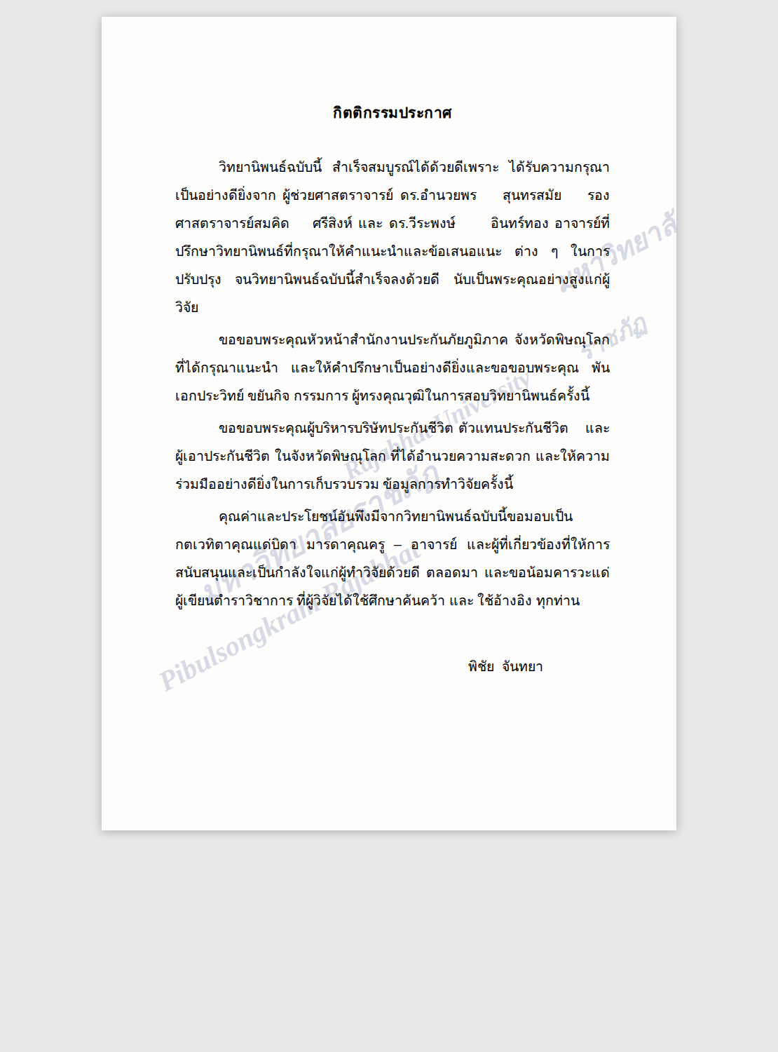มหาวิทยาลัย
ราชภัฏ
Rajabhat University
มหาวิทยาลัยราชภัฏ
Pibulsongkram Rajabhat
กิตติกรรมประกาศ
วิทยานิพนธ์ฉบับนี้ สำเร็จสมบูรณ์ได้ด้วยดีเพราะ ได้รับความกรุณาเป็นอย่างดียิ่งจาก ผู้ช่วยศาสตราจารย์ ดร.อำนวยพร สุนทรสมัย รองศาสตราจารย์สมคิด ศรีสิงห์ และ ดร.วีระพงษ์ อินทร์ทอง อาจารย์ที่ปรึกษาวิทยานิพนธ์ที่กรุณาให้คำแนะนำและข้อเสนอแนะ ต่าง ๆ ในการปรับปรุง จนวิทยานิพนธ์ฉบับนี้สำเร็จลงด้วยดี นับเป็นพระคุณอย่างสูงแก่ผู้วิจัย
ขอขอบพระคุณหัวหน้าสำนักงานประกันภัยภูมิภาค จังหวัดพิษณุโลกที่ได้กรุณาแนะนำ และให้คำปรึกษาเป็นอย่างดียิ่งและขอขอบพระคุณ พันเอกประวิทย์ ขยันกิจ กรรมการ ผู้ทรงคุณวุฒิในการสอบวิทยานิพนธ์ครั้งนี้
ขอขอบพระคุณผู้บริหารบริษัทประกันชีวิต ตัวแทนประกันชีวิต และผู้เอาประกันชีวิต ในจังหวัดพิษณุโลก ที่ได้อำนวยความสะดวก และให้ความร่วมมืออย่างดียิ่งในการเก็บรวบรวม ข้อมูลการทำวิจัยครั้งนี้
คุณค่าและประโยชน์อันพึงมีจากวิทยานิพนธ์ฉบับนี้ขอมอบเป็นกตเวทิตาคุณแด่บิดา มารดาคุณครู – อาจารย์ และผู้ที่เกี่ยวข้องที่ให้การสนับสนุนและเป็นกำลังใจแก่ผู้ทำวิจัยด้วยดี ตลอดมา และขอน้อมคารวะแด่ผู้เขียนตำราวิชาการ ที่ผู้วิจัยได้ใช้ศึกษาค้นคว้า และ ใช้อ้างอิง ทุกท่าน
พิชัย จันทยา